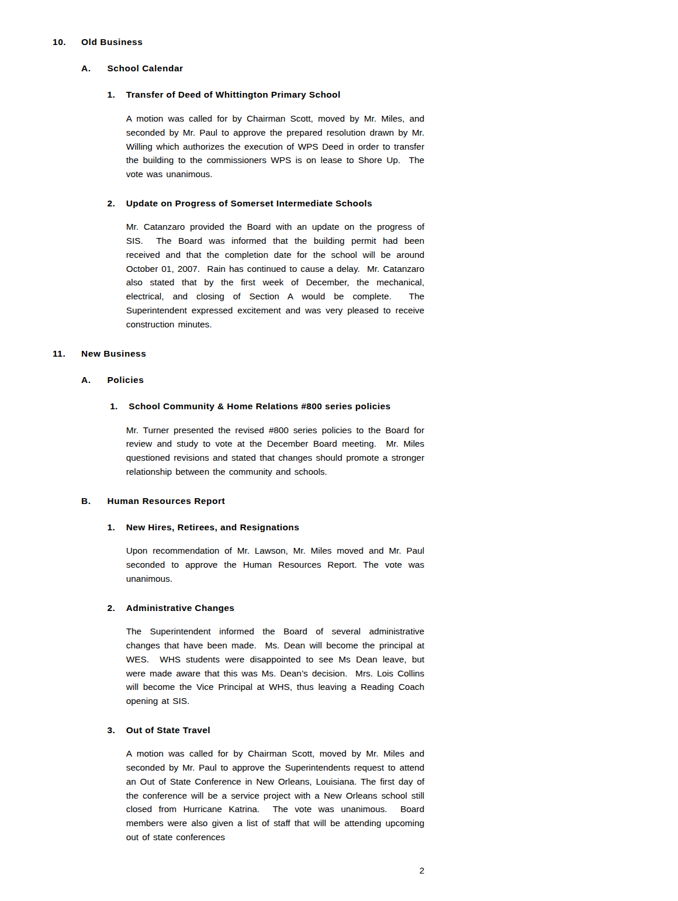10. Old Business
A. School Calendar
1. Transfer of Deed of Whittington Primary School
A motion was called for by Chairman Scott, moved by Mr. Miles, and seconded by Mr. Paul to approve the prepared resolution drawn by Mr. Willing which authorizes the execution of WPS Deed in order to transfer the building to the commissioners WPS is on lease to Shore Up. The vote was unanimous.
2. Update on Progress of Somerset Intermediate Schools
Mr. Catanzaro provided the Board with an update on the progress of SIS. The Board was informed that the building permit had been received and that the completion date for the school will be around October 01, 2007. Rain has continued to cause a delay. Mr. Catanzaro also stated that by the first week of December, the mechanical, electrical, and closing of Section A would be complete. The Superintendent expressed excitement and was very pleased to receive construction minutes.
11. New Business
A. Policies
1. School Community & Home Relations #800 series policies
Mr. Turner presented the revised #800 series policies to the Board for review and study to vote at the December Board meeting. Mr. Miles questioned revisions and stated that changes should promote a stronger relationship between the community and schools.
B. Human Resources Report
1. New Hires, Retirees, and Resignations
Upon recommendation of Mr. Lawson, Mr. Miles moved and Mr. Paul seconded to approve the Human Resources Report. The vote was unanimous.
2. Administrative Changes
The Superintendent informed the Board of several administrative changes that have been made. Ms. Dean will become the principal at WES. WHS students were disappointed to see Ms Dean leave, but were made aware that this was Ms. Dean’s decision. Mrs. Lois Collins will become the Vice Principal at WHS, thus leaving a Reading Coach opening at SIS.
3. Out of State Travel
A motion was called for by Chairman Scott, moved by Mr. Miles and seconded by Mr. Paul to approve the Superintendents request to attend an Out of State Conference in New Orleans, Louisiana. The first day of the conference will be a service project with a New Orleans school still closed from Hurricane Katrina. The vote was unanimous. Board members were also given a list of staff that will be attending upcoming out of state conferences
2